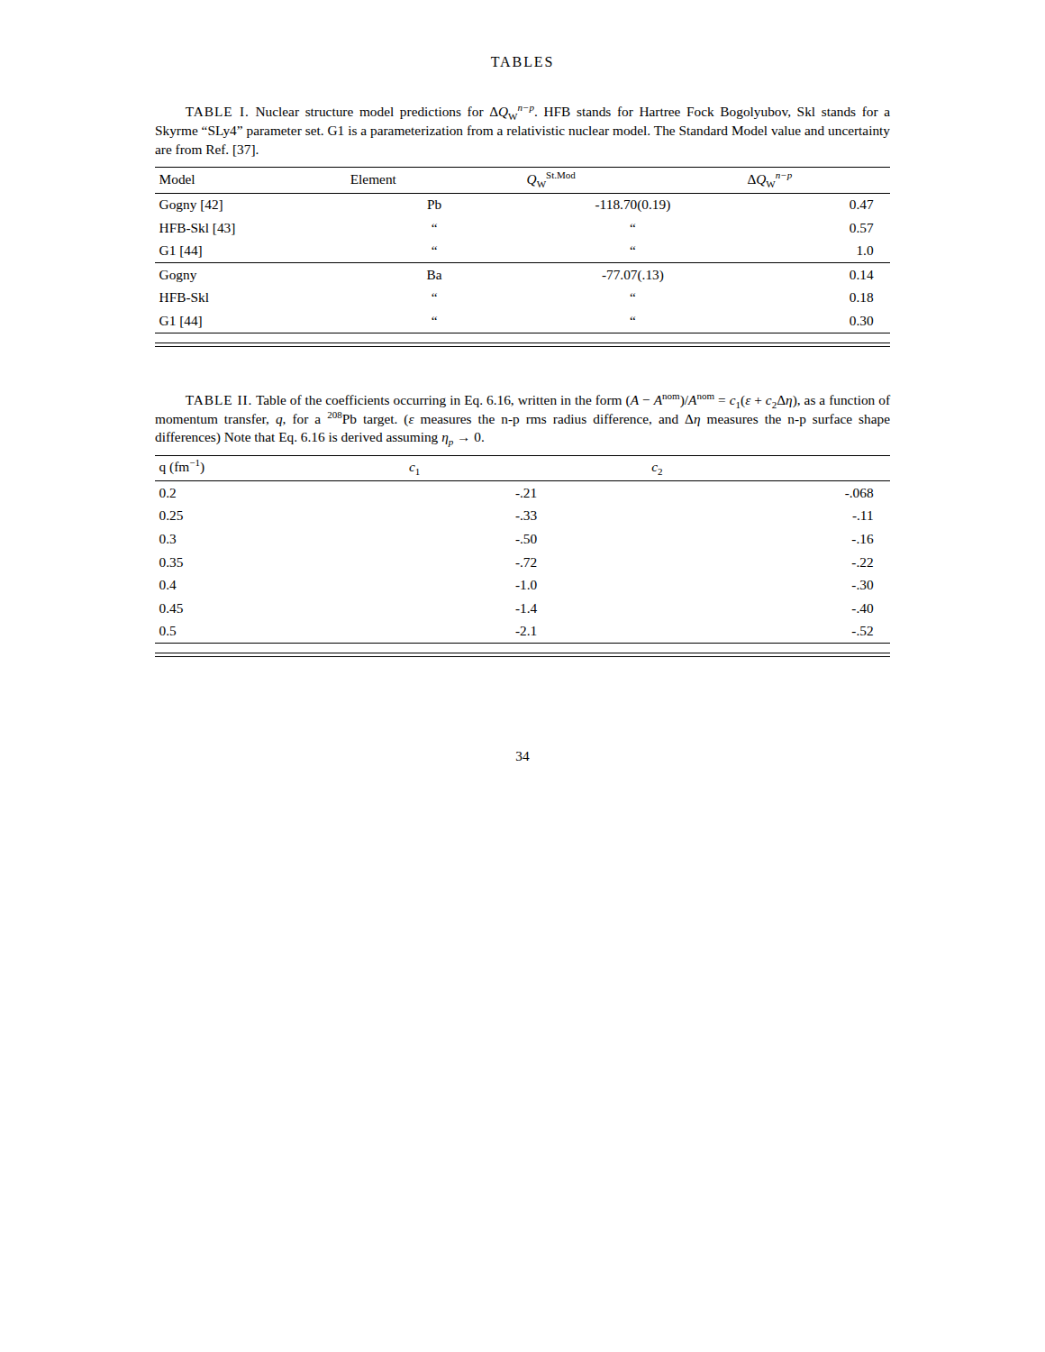TABLES
TABLE I. Nuclear structure model predictions for ΔQWn−p. HFB stands for Hartree Fock Bogolyubov, Skl stands for a Skyrme “SLy4” parameter set. G1 is a parameterization from a relativistic nuclear model. The Standard Model value and uncertainty are from Ref. [37].
| Model | Element | Q W St.Mod | Δ Q W n−p |
| --- | --- | --- | --- |
| Gogny [42] | Pb | -118.70(0.19) | 0.47 |
| HFB-Skl [43] | “ | “ | 0.57 |
| G1 [44] | “ | “ | 1.0 |
| Gogny | Ba | -77.07(.13) | 0.14 |
| HFB-Skl | “ | “ | 0.18 |
| G1 [44] | “ | “ | 0.30 |
TABLE II. Table of the coefficients occurring in Eq. 6.16, written in the form (A − Anom)/Anom = c1(ε + c2Δη), as a function of momentum transfer, q, for a 208Pb target. (ε measures the n-p rms radius difference, and Δη measures the n-p surface shape differences) Note that Eq. 6.16 is derived assuming ηp → 0.
| q (fm −1 ) | c 1 | c 2 |
| --- | --- | --- |
| 0.2 | -.21 | -.068 |
| 0.25 | -.33 | -.11 |
| 0.3 | -.50 | -.16 |
| 0.35 | -.72 | -.22 |
| 0.4 | -1.0 | -.30 |
| 0.45 | -1.4 | -.40 |
| 0.5 | -2.1 | -.52 |
34